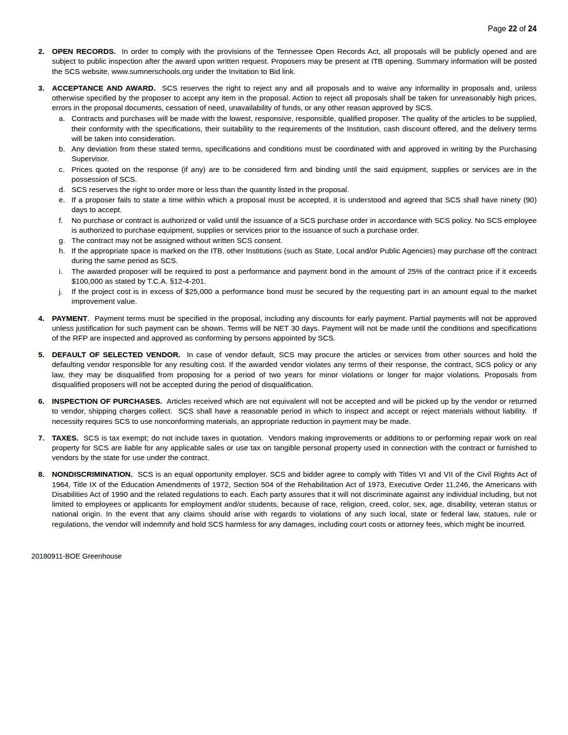Page 22 of 24
Open Records. In order to comply with the provisions of the Tennessee Open Records Act, all proposals will be publicly opened and are subject to public inspection after the award upon written request. Proposers may be present at ITB opening. Summary information will be posted the SCS website, www.sumnerschools.org under the Invitation to Bid link.
Acceptance and Award. SCS reserves the right to reject any and all proposals and to waive any informality in proposals and, unless otherwise specified by the proposer to accept any item in the proposal. Action to reject all proposals shall be taken for unreasonably high prices, errors in the proposal documents, cessation of need, unavailability of funds, or any other reason approved by SCS.
Contracts and purchases will be made with the lowest, responsive, responsible, qualified proposer. The quality of the articles to be supplied, their conformity with the specifications, their suitability to the requirements of the Institution, cash discount offered, and the delivery terms will be taken into consideration.
Any deviation from these stated terms, specifications and conditions must be coordinated with and approved in writing by the Purchasing Supervisor.
Prices quoted on the response (if any) are to be considered firm and binding until the said equipment, supplies or services are in the possession of SCS.
SCS reserves the right to order more or less than the quantity listed in the proposal.
If a proposer fails to state a time within which a proposal must be accepted, it is understood and agreed that SCS shall have ninety (90) days to accept.
No purchase or contract is authorized or valid until the issuance of a SCS purchase order in accordance with SCS policy. No SCS employee is authorized to purchase equipment, supplies or services prior to the issuance of such a purchase order.
The contract may not be assigned without written SCS consent.
If the appropriate space is marked on the ITB, other Institutions (such as State, Local and/or Public Agencies) may purchase off the contract during the same period as SCS.
The awarded proposer will be required to post a performance and payment bond in the amount of 25% of the contract price if it exceeds $100,000 as stated by T.C.A. §12-4-201.
If the project cost is in excess of $25,000 a performance bond must be secured by the requesting part in an amount equal to the market improvement value.
Payment. Payment terms must be specified in the proposal, including any discounts for early payment. Partial payments will not be approved unless justification for such payment can be shown. Terms will be NET 30 days. Payment will not be made until the conditions and specifications of the RFP are inspected and approved as conforming by persons appointed by SCS.
Default of Selected Vendor. In case of vendor default, SCS may procure the articles or services from other sources and hold the defaulting vendor responsible for any resulting cost. If the awarded vendor violates any terms of their response, the contract, SCS policy or any law, they may be disqualified from proposing for a period of two years for minor violations or longer for major violations. Proposals from disqualified proposers will not be accepted during the period of disqualification.
Inspection of Purchases. Articles received which are not equivalent will not be accepted and will be picked up by the vendor or returned to vendor, shipping charges collect. SCS shall have a reasonable period in which to inspect and accept or reject materials without liability. If necessity requires SCS to use nonconforming materials, an appropriate reduction in payment may be made.
Taxes. SCS is tax exempt; do not include taxes in quotation. Vendors making improvements or additions to or performing repair work on real property for SCS are liable for any applicable sales or use tax on tangible personal property used in connection with the contract or furnished to vendors by the state for use under the contract.
Nondiscrimination. SCS is an equal opportunity employer. SCS and bidder agree to comply with Titles VI and VII of the Civil Rights Act of 1964, Title IX of the Education Amendments of 1972, Section 504 of the Rehabilitation Act of 1973, Executive Order 11,246, the Americans with Disabilities Act of 1990 and the related regulations to each. Each party assures that it will not discriminate against any individual including, but not limited to employees or applicants for employment and/or students, because of race, religion, creed, color, sex, age, disability, veteran status or national origin. In the event that any claims should arise with regards to violations of any such local, state or federal law, statues, rule or regulations, the vendor will indemnify and hold SCS harmless for any damages, including court costs or attorney fees, which might be incurred.
20180911-BOE Greenhouse